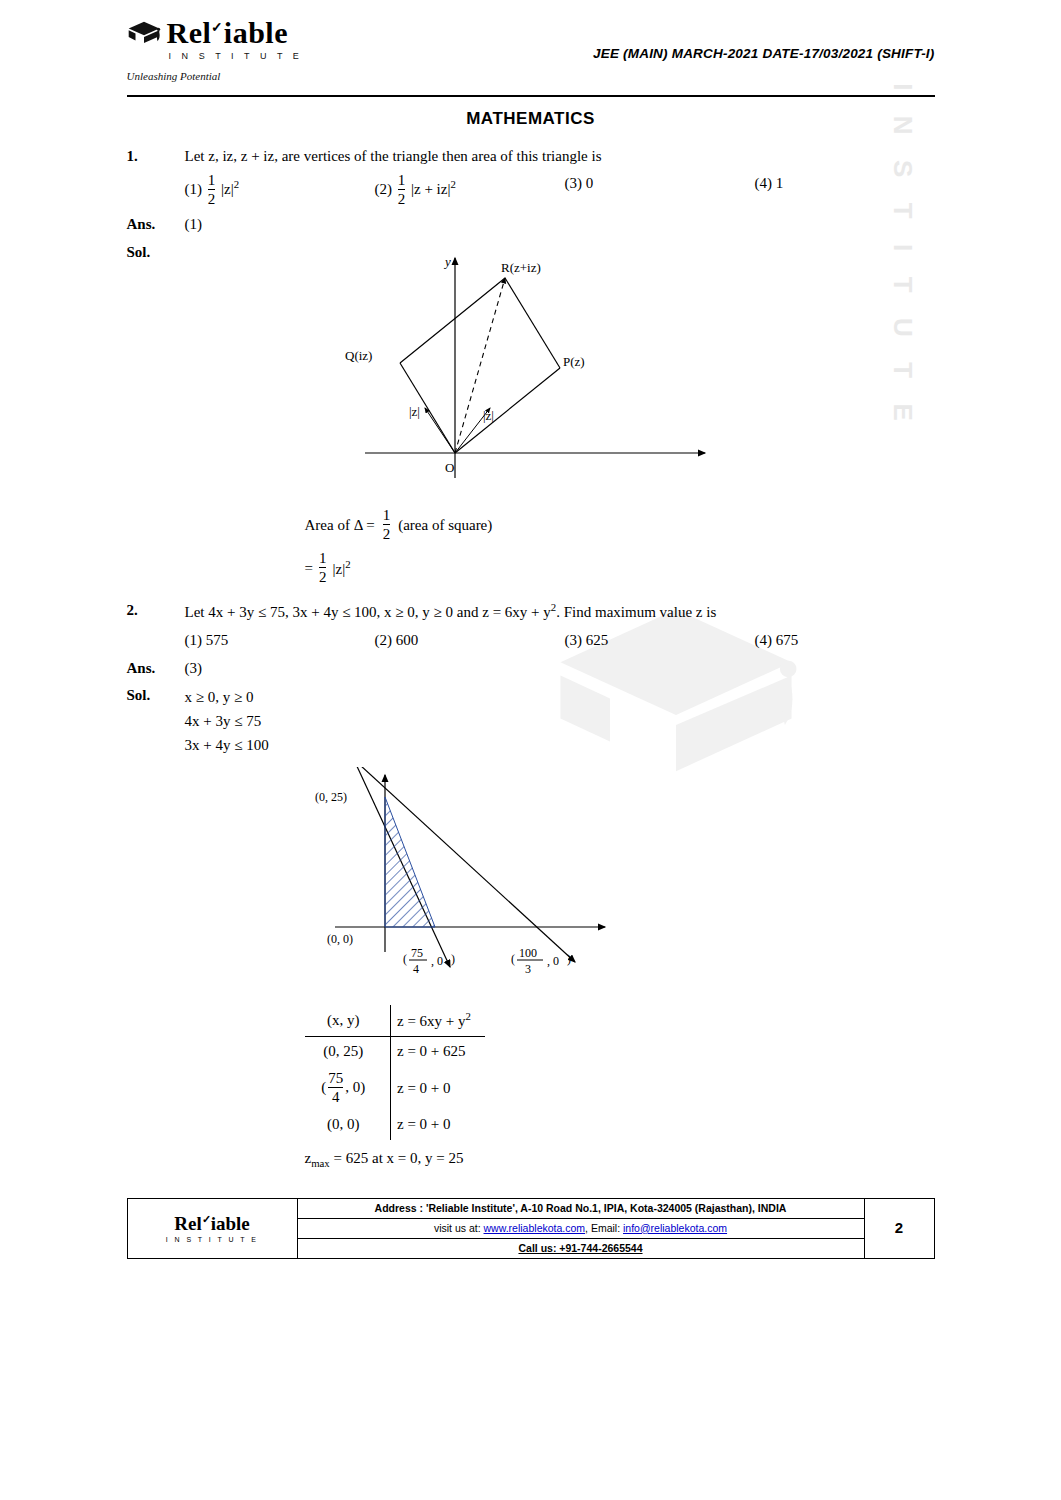I N S T I T U T E
Rel✓iable
I N S T I T U T E
Unleashing Potential
JEE (MAIN) MARCH-2021 DATE-17/03/2021 (SHIFT-I)
MATHEMATICS
1.
Let z, iz, z + iz, are vertices of the triangle then area of this triangle is
(1) 12 |z|2
(2) 12 |z + iz|2
(3) 0
(4) 1
Ans.
(1)
Sol.
y R(z+iz) P(z) Q(iz) |z| |z| O
Area of Δ = 12 (area of square)
= 12 |z|2
2.
Let 4x + 3y ≤ 75, 3x + 4y ≤ 100, x ≥ 0, y ≥ 0 and z = 6xy + y2. Find maximum value z is
(1) 575
(2) 600
(3) 625
(4) 675
Ans.
(3)
Sol.
x ≥ 0, y ≥ 0
4x + 3y ≤ 75
3x + 4y ≤ 100
(0, 25) (0, 0) ( 75 4 , 0 ) ( 100 3 , 0 )
| (x, y) | z = 6xy + y 2 |
| (0, 25) | z = 0 + 625 |
| ( 75 4 , 0) | z = 0 + 0 |
| (0, 0) | z = 0 + 0 |
zmax = 625 at x = 0, y = 25
Rel✓iable
I N S T I T U T E
Address : 'Reliable Institute', A-10 Road No.1, IPIA, Kota-324005 (Rajasthan), INDIA
visit us at: www.reliablekota.com, Email: info@reliablekota.com
Call us: +91-744-2665544
2